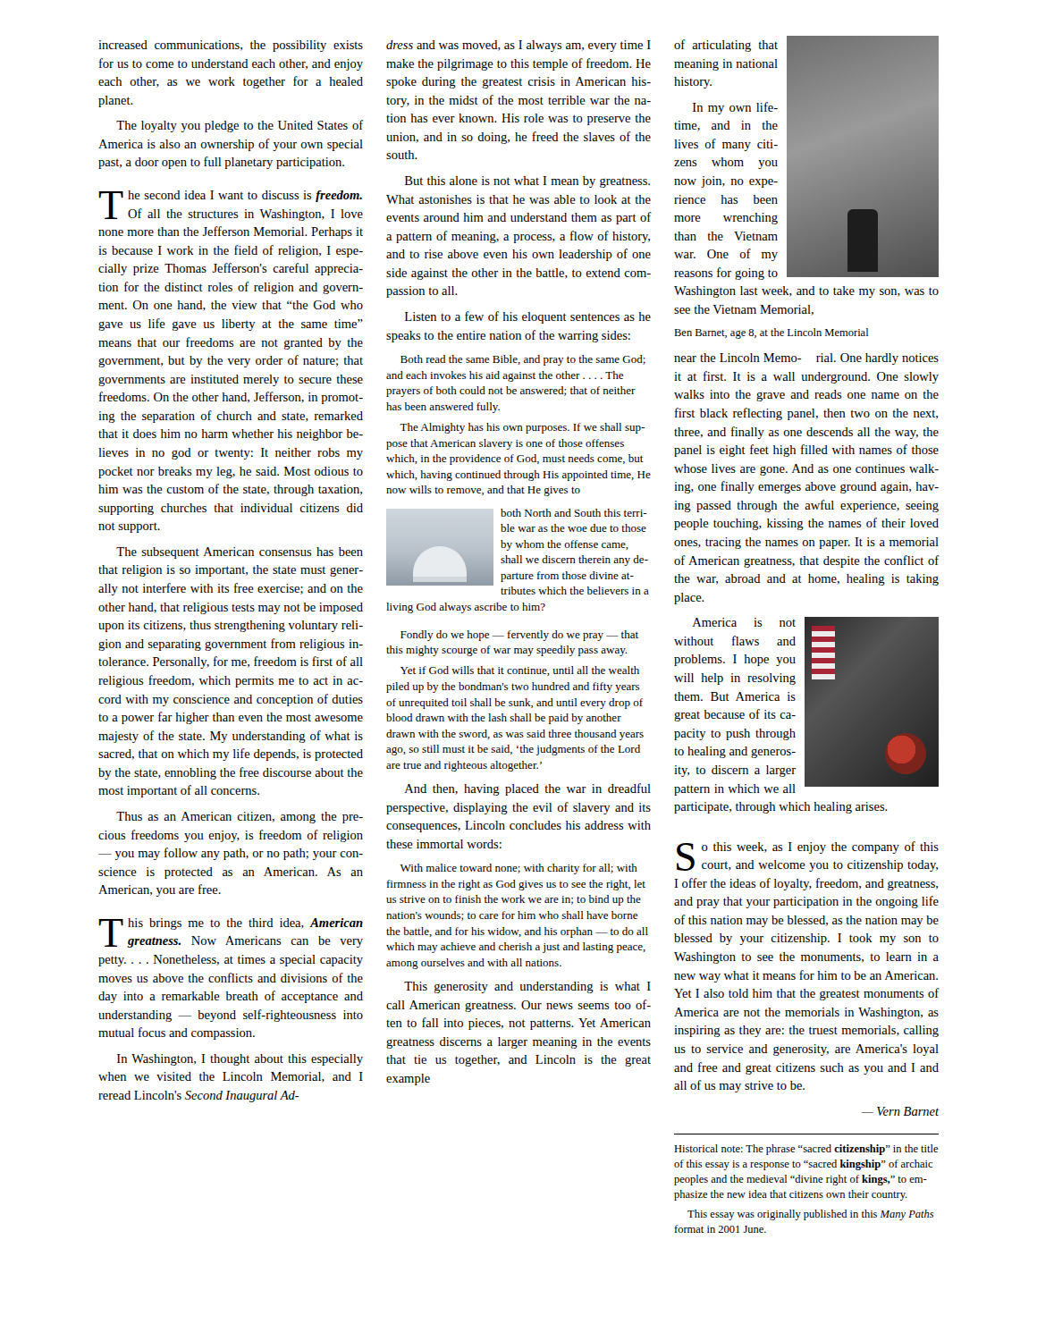increased communications, the possibility exists for us to come to understand each other, and enjoy each other, as we work together for a healed planet.
The loyalty you pledge to the United States of America is also an ownership of your own special past, a door open to full planetary participation.
The second idea I want to discuss is freedom. Of all the structures in Washington, I love none more than the Jefferson Memorial. Perhaps it is because I work in the field of religion, I especially prize Thomas Jefferson's careful appreciation for the distinct roles of religion and government. On one hand, the view that “the God who gave us life gave us liberty at the same time” means that our freedoms are not granted by the government, but by the very order of nature; that governments are instituted merely to secure these freedoms. On the other hand, Jefferson, in promoting the separation of church and state, remarked that it does him no harm whether his neighbor believes in no god or twenty: It neither robs my pocket nor breaks my leg, he said. Most odious to him was the custom of the state, through taxation, supporting churches that individual citizens did not support.
The subsequent American consensus has been that religion is so important, the state must generally not interfere with its free exercise; and on the other hand, that religious tests may not be imposed upon its citizens, thus strengthening voluntary religion and separating government from religious intolerance. Personally, for me, freedom is first of all religious freedom, which permits me to act in accord with my conscience and conception of duties to a power far higher than even the most awesome majesty of the state. My understanding of what is sacred, that on which my life depends, is protected by the state, ennobling the free discourse about the most important of all concerns.
Thus as an American citizen, among the precious freedoms you enjoy, is freedom of religion — you may follow any path, or no path; your conscience is protected as an American. As an American, you are free.
This brings me to the third idea, American greatness. Now Americans can be very petty. . . . Nonetheless, at times a special capacity moves us above the conflicts and divisions of the day into a remarkable breath of acceptance and understanding — beyond self-righteousness into mutual focus and compassion.
In Washington, I thought about this especially when we visited the Lincoln Memorial, and I reread Lincoln's Second Inaugural Ad-
dress and was moved, as I always am, every time I make the pilgrimage to this temple of freedom. He spoke during the greatest crisis in American history, in the midst of the most terrible war the nation has ever known. His role was to preserve the union, and in so doing, he freed the slaves of the south.
But this alone is not what I mean by greatness. What astonishes is that he was able to look at the events around him and understand them as part of a pattern of meaning, a process, a flow of history, and to rise above even his own leadership of one side against the other in the battle, to extend compassion to all.
Listen to a few of his eloquent sentences as he speaks to the entire nation of the warring sides:
Both read the same Bible, and pray to the same God; and each invokes his aid against the other . . . . The prayers of both could not be answered; that of neither has been answered fully.
The Almighty has his own purposes. If we shall suppose that American slavery is one of those offenses which, in the providence of God, must needs come, but which, having continued through His appointed time, He now wills to remove, and that He gives to
both North and South this terrible war as the woe due to those by whom the offense came, shall we discern therein any departure from those divine attributes which the believers in a living God always ascribe to him?
Fondly do we hope — fervently do we pray — that this mighty scourge of war may speedily pass away.
Yet if God wills that it continue, until all the wealth piled up by the bondman's two hundred and fifty years of unrequited toil shall be sunk, and until every drop of blood drawn with the lash shall be paid by another drawn with the sword, as was said three thousand years ago, so still must it be said, ‘the judgments of the Lord are true and righteous altogether.’
And then, having placed the war in dreadful perspective, displaying the evil of slavery and its consequences, Lincoln concludes his address with these immortal words:
With malice toward none; with charity for all; with firmness in the right as God gives us to see the right, let us strive on to finish the work we are in; to bind up the nation's wounds; to care for him who shall have borne the battle, and for his widow, and his orphan — to do all which may achieve and cherish a just and lasting peace, among ourselves and with all nations.
This generosity and understanding is what I call American greatness. Our news seems too often to fall into pieces, not patterns. Yet American greatness discerns a larger meaning in the events that tie us together, and Lincoln is the great example
of articulating that meaning in national history.
In my own lifetime, and in the lives of many citizens whom you now join, no experience has been more wrenching than the Vietnam war. One of my reasons for going to Washington last week, and to take my son, was to see the Vietnam Memorial,
Ben Barnet, age 8, at the Lincoln Memorial
near the Lincoln Memo- rial. One hardly notices it at first. It is a wall underground. One slowly walks into the grave and reads one name on the first black reflecting panel, then two on the next, three, and finally as one descends all the way, the panel is eight feet high filled with names of those whose lives are gone. And as one continues walking, one finally emerges above ground again, having passed through the awful experience, seeing people touching, kissing the names of their loved ones, tracing the names on paper. It is a memorial of American greatness, that despite the conflict of the war, abroad and at home, healing is taking place.
America is not without flaws and problems. I hope you will help in resolving them. But America is great because of its capacity to push through to healing and generosity, to discern a larger pattern in which we all participate, through which healing arises.
So this week, as I enjoy the company of this court, and welcome you to citizenship today, I offer the ideas of loyalty, freedom, and greatness, and pray that your participation in the ongoing life of this nation may be blessed, as the nation may be blessed by your citizenship. I took my son to Washington to see the monuments, to learn in a new way what it means for him to be an American. Yet I also told him that the greatest monuments of America are not the memorials in Washington, as inspiring as they are: the truest memorials, calling us to service and generosity, are America's loyal and free and great citizens such as you and I and all of us may strive to be.
— Vern Barnet
Historical note: The phrase “sacred citizenship” in the title of this essay is a response to “sacred kingship” of archaic peoples and the medieval “divine right of kings,” to emphasize the new idea that citizens own their country.
This essay was originally published in this Many Paths format in 2001 June.